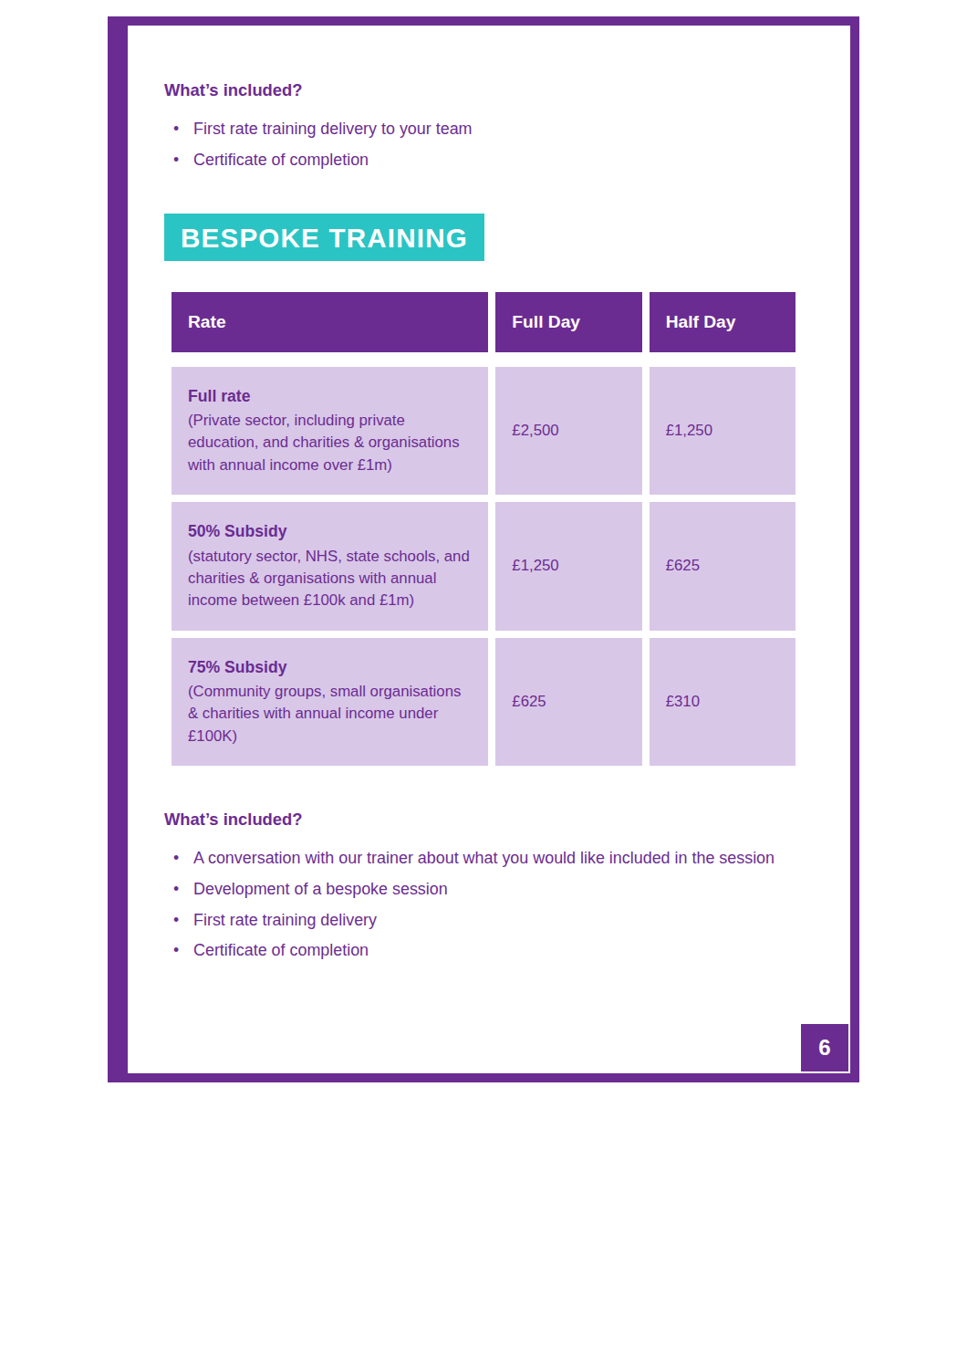What’s included?
First rate training delivery to your team
Certificate of completion
Bespoke Training
Bespoke training rates by sector and session length
| Rate | Full Day | Half Day |
| --- | --- | --- |
| Full rate (Private sector, including private education, and charities & organisations with annual income over £1m) | £2,500 | £1,250 |
| 50% Subsidy (statutory sector, NHS, state schools, and charities & organisations with annual income between £100k and £1m) | £1,250 | £625 |
| 75% Subsidy (Community groups, small organisations & charities with annual income under £100K) | £625 | £310 |
What’s included?
A conversation with our trainer about what you would like included in the session
Development of a bespoke session
First rate training delivery
Certificate of completion
6